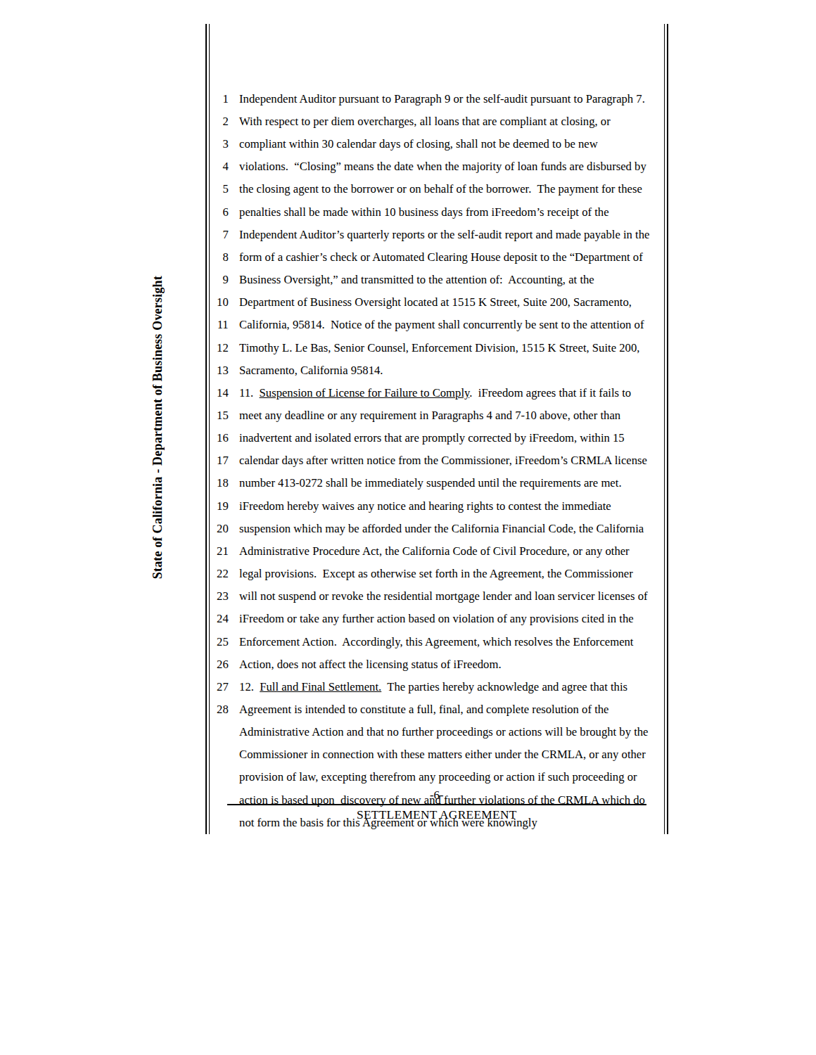State of California - Department of Business Oversight
1
2
3
4
5
6
7
8
9
10
11
12
13
14
15
16
17
18
19
20
21
22
23
24
25
26
27
28
Independent Auditor pursuant to Paragraph 9 or the self-audit pursuant to Paragraph 7. With respect to per diem overcharges, all loans that are compliant at closing, or compliant within 30 calendar days of closing, shall not be deemed to be new violations. “Closing” means the date when the majority of loan funds are disbursed by the closing agent to the borrower or on behalf of the borrower. The payment for these penalties shall be made within 10 business days from iFreedom’s receipt of the Independent Auditor’s quarterly reports or the self-audit report and made payable in the form of a cashier’s check or Automated Clearing House deposit to the “Department of Business Oversight,” and transmitted to the attention of: Accounting, at the Department of Business Oversight located at 1515 K Street, Suite 200, Sacramento, California, 95814. Notice of the payment shall concurrently be sent to the attention of Timothy L. Le Bas, Senior Counsel, Enforcement Division, 1515 K Street, Suite 200, Sacramento, California 95814.
11. Suspension of License for Failure to Comply. iFreedom agrees that if it fails to meet any deadline or any requirement in Paragraphs 4 and 7-10 above, other than inadvertent and isolated errors that are promptly corrected by iFreedom, within 15 calendar days after written notice from the Commissioner, iFreedom’s CRMLA license number 413-0272 shall be immediately suspended until the requirements are met. iFreedom hereby waives any notice and hearing rights to contest the immediate suspension which may be afforded under the California Financial Code, the California Administrative Procedure Act, the California Code of Civil Procedure, or any other legal provisions. Except as otherwise set forth in the Agreement, the Commissioner will not suspend or revoke the residential mortgage lender and loan servicer licenses of iFreedom or take any further action based on violation of any provisions cited in the Enforcement Action. Accordingly, this Agreement, which resolves the Enforcement Action, does not affect the licensing status of iFreedom.
12. Full and Final Settlement. The parties hereby acknowledge and agree that this Agreement is intended to constitute a full, final, and complete resolution of the Administrative Action and that no further proceedings or actions will be brought by the Commissioner in connection with these matters either under the CRMLA, or any other provision of law, excepting therefrom any proceeding or action if such proceeding or action is based upon discovery of new and further violations of the CRMLA which do not form the basis for this Agreement or which were knowingly
-6-
SETTLEMENT AGREEMENT